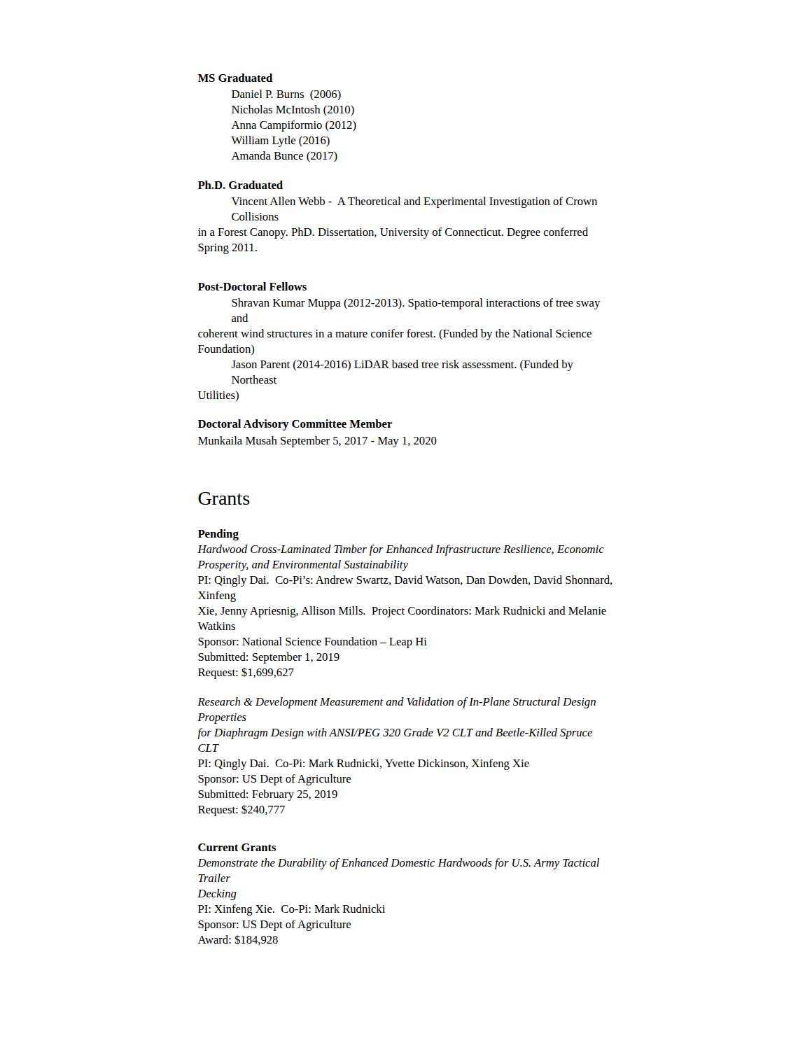MS Graduated
Daniel P. Burns (2006)
Nicholas McIntosh (2010)
Anna Campiformio (2012)
William Lytle (2016)
Amanda Bunce (2017)
Ph.D. Graduated
Vincent Allen Webb - A Theoretical and Experimental Investigation of Crown Collisions
in a Forest Canopy. PhD. Dissertation, University of Connecticut. Degree conferred Spring 2011.
Post-Doctoral Fellows
Shravan Kumar Muppa (2012-2013). Spatio-temporal interactions of tree sway and
coherent wind structures in a mature conifer forest. (Funded by the National Science Foundation)
Jason Parent (2014-2016) LiDAR based tree risk assessment. (Funded by Northeast
Utilities)
Doctoral Advisory Committee Member
Munkaila Musah September 5, 2017 - May 1, 2020
Grants
Pending
Hardwood Cross-Laminated Timber for Enhanced Infrastructure Resilience, Economic
Prosperity, and Environmental Sustainability
PI: Qingly Dai. Co-Pi’s: Andrew Swartz, David Watson, Dan Dowden, David Shonnard, Xinfeng
Xie, Jenny Apriesnig, Allison Mills. Project Coordinators: Mark Rudnicki and Melanie Watkins
Sponsor: National Science Foundation – Leap Hi
Submitted: September 1, 2019
Request: $1,699,627
Research & Development Measurement and Validation of In-Plane Structural Design Properties
for Diaphragm Design with ANSI/PEG 320 Grade V2 CLT and Beetle-Killed Spruce CLT
PI: Qingly Dai. Co-Pi: Mark Rudnicki, Yvette Dickinson, Xinfeng Xie
Sponsor: US Dept of Agriculture
Submitted: February 25, 2019
Request: $240,777
Current Grants
Demonstrate the Durability of Enhanced Domestic Hardwoods for U.S. Army Tactical Trailer
Decking
PI: Xinfeng Xie. Co-Pi: Mark Rudnicki
Sponsor: US Dept of Agriculture
Award: $184,928